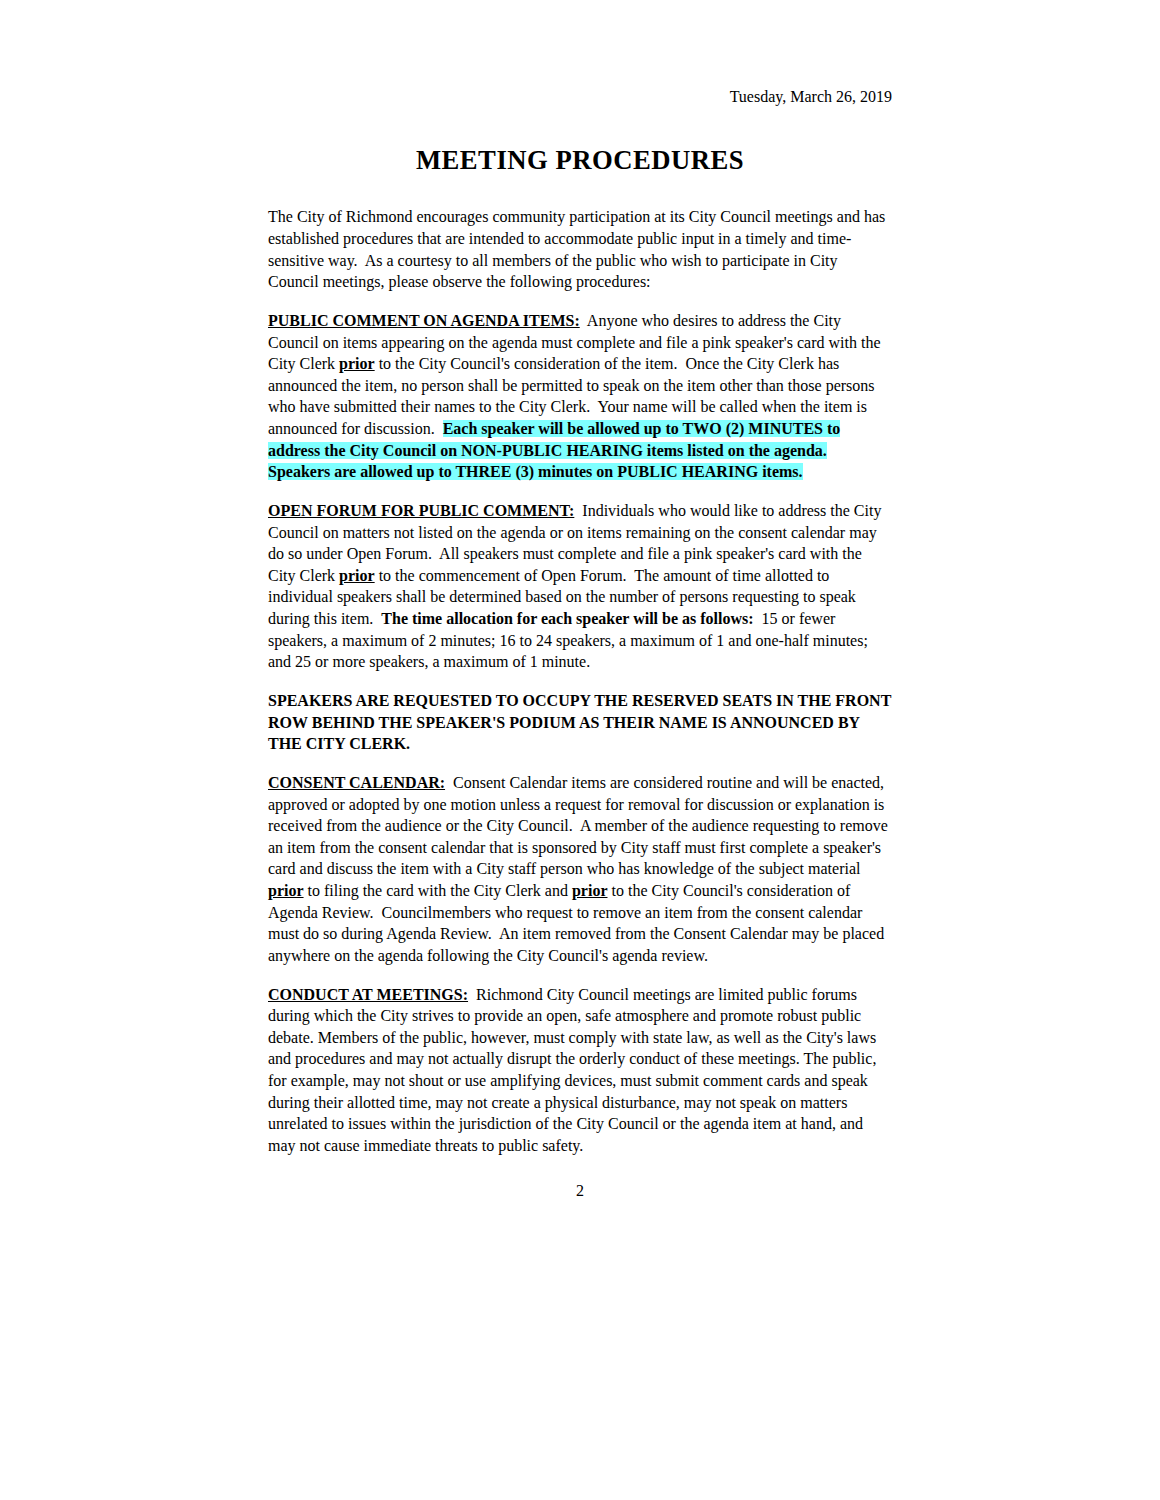Tuesday, March 26, 2019
MEETING PROCEDURES
The City of Richmond encourages community participation at its City Council meetings and has established procedures that are intended to accommodate public input in a timely and time-sensitive way. As a courtesy to all members of the public who wish to participate in City Council meetings, please observe the following procedures:
PUBLIC COMMENT ON AGENDA ITEMS: Anyone who desires to address the City Council on items appearing on the agenda must complete and file a pink speaker's card with the City Clerk prior to the City Council's consideration of the item. Once the City Clerk has announced the item, no person shall be permitted to speak on the item other than those persons who have submitted their names to the City Clerk. Your name will be called when the item is announced for discussion. Each speaker will be allowed up to TWO (2) MINUTES to address the City Council on NON-PUBLIC HEARING items listed on the agenda. Speakers are allowed up to THREE (3) minutes on PUBLIC HEARING items.
OPEN FORUM FOR PUBLIC COMMENT: Individuals who would like to address the City Council on matters not listed on the agenda or on items remaining on the consent calendar may do so under Open Forum. All speakers must complete and file a pink speaker's card with the City Clerk prior to the commencement of Open Forum. The amount of time allotted to individual speakers shall be determined based on the number of persons requesting to speak during this item. The time allocation for each speaker will be as follows: 15 or fewer speakers, a maximum of 2 minutes; 16 to 24 speakers, a maximum of 1 and one-half minutes; and 25 or more speakers, a maximum of 1 minute.
SPEAKERS ARE REQUESTED TO OCCUPY THE RESERVED SEATS IN THE FRONT ROW BEHIND THE SPEAKER'S PODIUM AS THEIR NAME IS ANNOUNCED BY THE CITY CLERK.
CONSENT CALENDAR: Consent Calendar items are considered routine and will be enacted, approved or adopted by one motion unless a request for removal for discussion or explanation is received from the audience or the City Council. A member of the audience requesting to remove an item from the consent calendar that is sponsored by City staff must first complete a speaker's card and discuss the item with a City staff person who has knowledge of the subject material prior to filing the card with the City Clerk and prior to the City Council's consideration of Agenda Review. Councilmembers who request to remove an item from the consent calendar must do so during Agenda Review. An item removed from the Consent Calendar may be placed anywhere on the agenda following the City Council's agenda review.
CONDUCT AT MEETINGS: Richmond City Council meetings are limited public forums during which the City strives to provide an open, safe atmosphere and promote robust public debate. Members of the public, however, must comply with state law, as well as the City's laws and procedures and may not actually disrupt the orderly conduct of these meetings. The public, for example, may not shout or use amplifying devices, must submit comment cards and speak during their allotted time, may not create a physical disturbance, may not speak on matters unrelated to issues within the jurisdiction of the City Council or the agenda item at hand, and may not cause immediate threats to public safety.
2